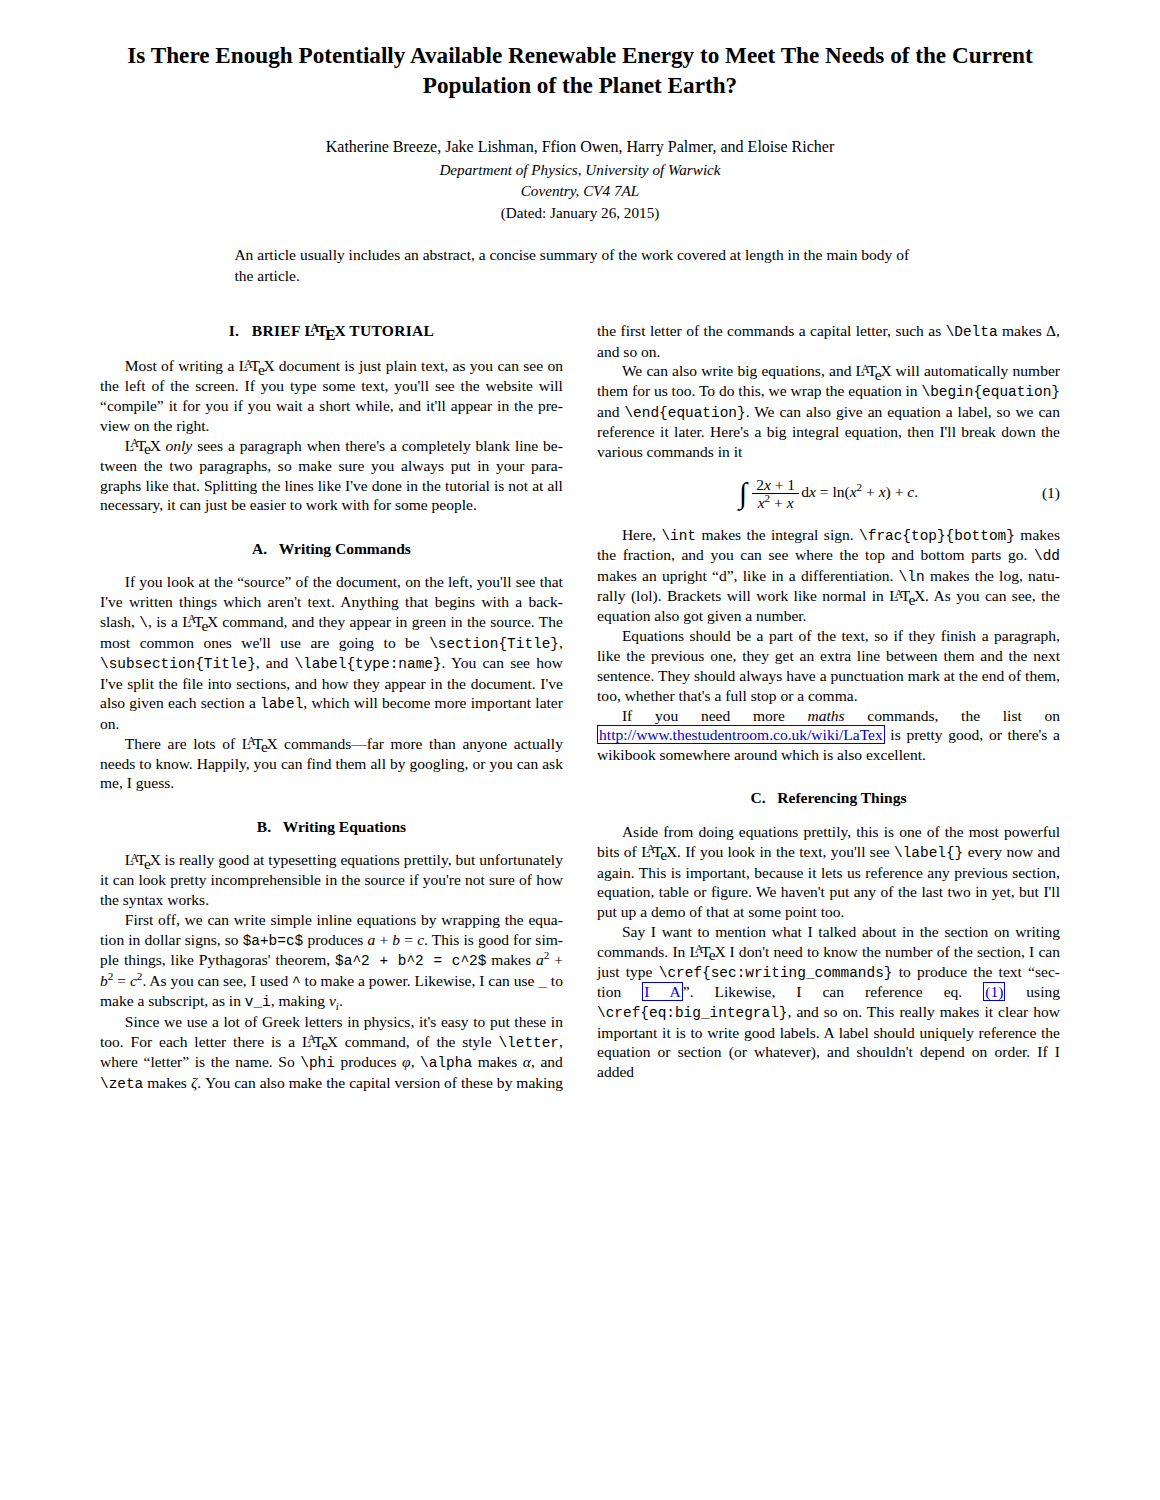Is There Enough Potentially Available Renewable Energy to Meet The Needs of the Current Population of the Planet Earth?
Katherine Breeze, Jake Lishman, Ffion Owen, Harry Palmer, and Eloise Richer
Department of Physics, University of Warwick
Coventry, CV4 7AL
(Dated: January 26, 2015)
An article usually includes an abstract, a concise summary of the work covered at length in the main body of the article.
I. BRIEF La Te X TUTORIAL
Most of writing a La Te X document is just plain text, as you can see on the left of the screen. If you type some text, you'll see the website will “compile” it for you if you wait a short while, and it'll appear in the preview on the right.
La Te X only sees a paragraph when there's a completely blank line between the two paragraphs, so make sure you always put in your paragraphs like that. Splitting the lines like I've done in the tutorial is not at all necessary, it can just be easier to work with for some people.
A. Writing Commands
If you look at the “source” of the document, on the left, you'll see that I've written things which aren't text. Anything that begins with a backslash, \, is a La Te X command, and they appear in green in the source. The most common ones we'll use are going to be \section{Title}, \subsection{Title}, and \label{type:name}. You can see how I've split the file into sections, and how they appear in the document. I've also given each section a label, which will become more important later on.
There are lots of La Te X commands—far more than anyone actually needs to know. Happily, you can find them all by googling, or you can ask me, I guess.
B. Writing Equations
La Te X is really good at typesetting equations prettily, but unfortunately it can look pretty incomprehensible in the source if you're not sure of how the syntax works.
First off, we can write simple inline equations by wrapping the equation in dollar signs, so $a+b=c$ produces a + b = c. This is good for simple things, like Pythagoras' theorem, $a^2 + b^2 = c^2$ makes a2 + b2 = c2. As you can see, I used ^ to make a power. Likewise, I can use _ to make a subscript, as in v_i, making vi.
Since we use a lot of Greek letters in physics, it's easy to put these in too. For each letter there is a La Te X command, of the style \letter, where “letter” is the name. So \phi produces φ, \alpha makes α, and \zeta makes ζ. You can also make the capital version of these by making the first letter of the commands a capital letter, such as \Delta makes Δ, and so on.
We can also write big equations, and La Te X will automatically number them for us too. To do this, we wrap the equation in \begin{equation} and \end{equation}. We can also give an equation a label, so we can reference it later. Here's a big integral equation, then I'll break down the various commands in it
∫2x + 1 x2 + xdx = ln(x2 + x) + c. (1)
Here, \int makes the integral sign. \frac{top}{bottom} makes the fraction, and you can see where the top and bottom parts go. \dd makes an upright “d”, like in a differentiation. \ln makes the log, naturally (lol). Brackets will work like normal in La Te X. As you can see, the equation also got given a number.
Equations should be a part of the text, so if they finish a paragraph, like the previous one, they get an extra line between them and the next sentence. They should always have a punctuation mark at the end of them, too, whether that's a full stop or a comma.
If you need more maths commands, the list on http://www.thestudentroom.co.uk/wiki/LaTex is pretty good, or there's a wikibook somewhere around which is also excellent.
C. Referencing Things
Aside from doing equations prettily, this is one of the most powerful bits of La Te X. If you look in the text, you'll see \label{} every now and again. This is important, because it lets us reference any previous section, equation, table or figure. We haven't put any of the last two in yet, but I'll put up a demo of that at some point too.
Say I want to mention what I talked about in the section on writing commands. In La Te X I don't need to know the number of the section, I can just type \cref{sec:writing_commands} to produce the text “section I A”. Likewise, I can reference eq. (1) using \cref{eq:big_integral}, and so on. This really makes it clear how important it is to write good labels. A label should uniquely reference the equation or section (or whatever), and shouldn't depend on order. If I added